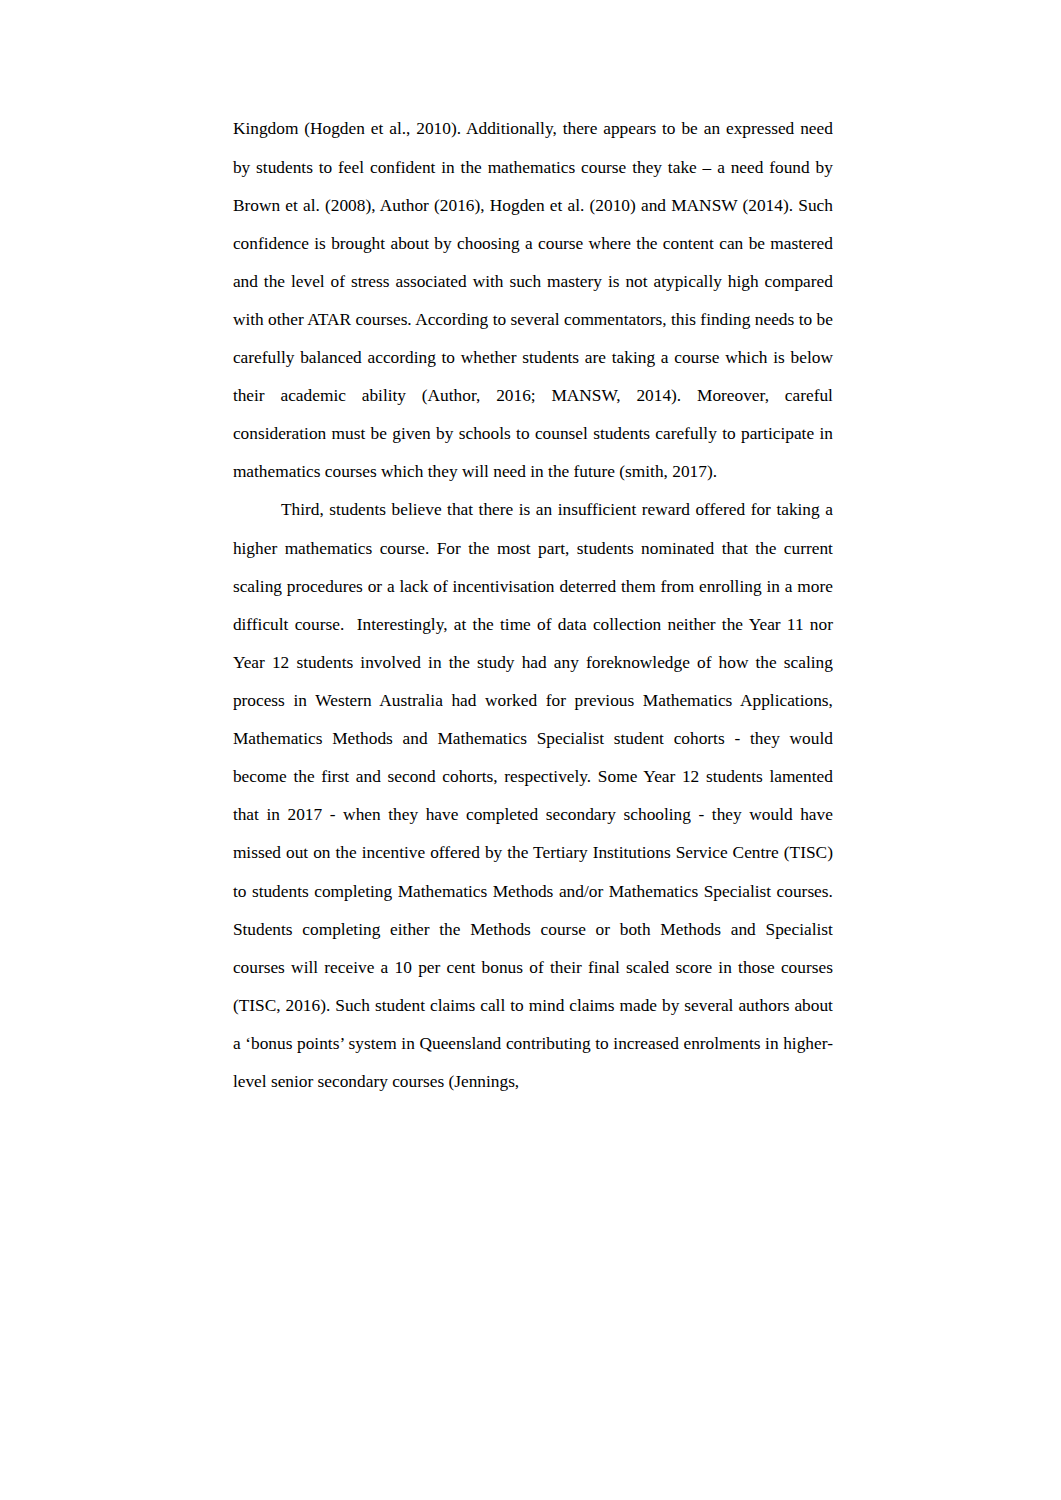Kingdom (Hogden et al., 2010). Additionally, there appears to be an expressed need by students to feel confident in the mathematics course they take – a need found by Brown et al. (2008), Author (2016), Hogden et al. (2010) and MANSW (2014). Such confidence is brought about by choosing a course where the content can be mastered and the level of stress associated with such mastery is not atypically high compared with other ATAR courses. According to several commentators, this finding needs to be carefully balanced according to whether students are taking a course which is below their academic ability (Author, 2016; MANSW, 2014). Moreover, careful consideration must be given by schools to counsel students carefully to participate in mathematics courses which they will need in the future (smith, 2017).
Third, students believe that there is an insufficient reward offered for taking a higher mathematics course. For the most part, students nominated that the current scaling procedures or a lack of incentivisation deterred them from enrolling in a more difficult course. Interestingly, at the time of data collection neither the Year 11 nor Year 12 students involved in the study had any foreknowledge of how the scaling process in Western Australia had worked for previous Mathematics Applications, Mathematics Methods and Mathematics Specialist student cohorts - they would become the first and second cohorts, respectively. Some Year 12 students lamented that in 2017 - when they have completed secondary schooling - they would have missed out on the incentive offered by the Tertiary Institutions Service Centre (TISC) to students completing Mathematics Methods and/or Mathematics Specialist courses. Students completing either the Methods course or both Methods and Specialist courses will receive a 10 per cent bonus of their final scaled score in those courses (TISC, 2016). Such student claims call to mind claims made by several authors about a ‘bonus points’ system in Queensland contributing to increased enrolments in higher-level senior secondary courses (Jennings,